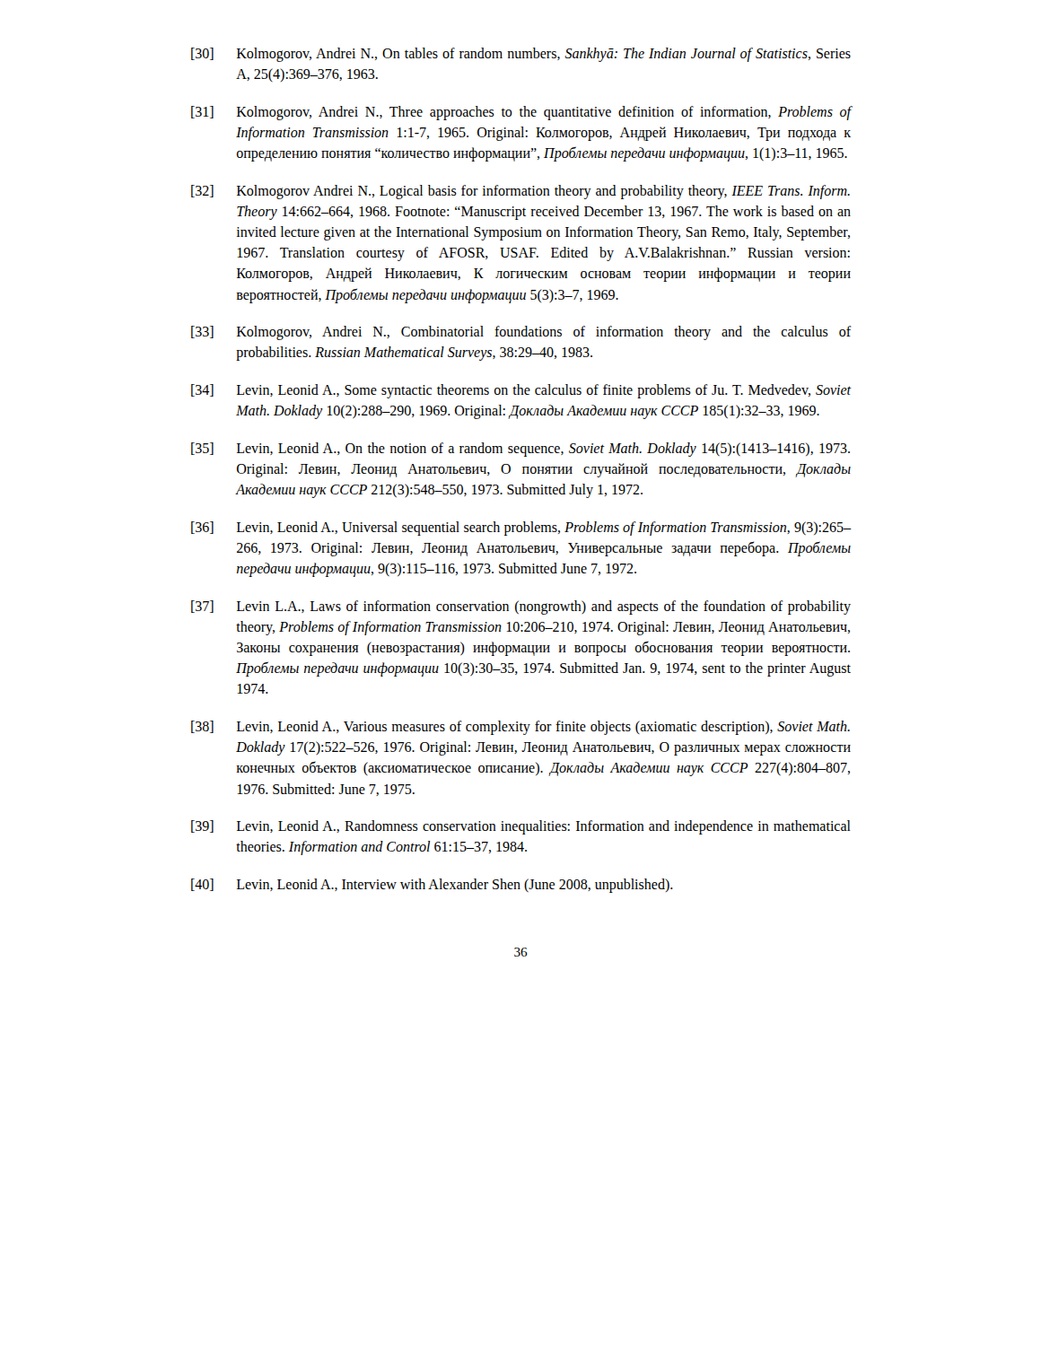[30] Kolmogorov, Andrei N., On tables of random numbers, Sankhyā: The Indian Journal of Statistics, Series A, 25(4):369–376, 1963.
[31] Kolmogorov, Andrei N., Three approaches to the quantitative definition of information, Problems of Information Transmission 1:1-7, 1965. Original: Колмогоров, Андрей Николаевич, Три подхода к определению понятия “количество информации”, Проблемы передачи информации, 1(1):3–11, 1965.
[32] Kolmogorov Andrei N., Logical basis for information theory and probability theory, IEEE Trans. Inform. Theory 14:662–664, 1968. Footnote: “Manuscript received December 13, 1967. The work is based on an invited lecture given at the International Symposium on Information Theory, San Remo, Italy, September, 1967. Translation courtesy of AFOSR, USAF. Edited by A.V.Balakrishnan.” Russian version: Колмогоров, Андрей Николаевич, К логическим основам теории информации и теории вероятностей, Проблемы передачи информации 5(3):3–7, 1969.
[33] Kolmogorov, Andrei N., Combinatorial foundations of information theory and the calculus of probabilities. Russian Mathematical Surveys, 38:29–40, 1983.
[34] Levin, Leonid A., Some syntactic theorems on the calculus of finite problems of Ju. T. Medvedev, Soviet Math. Doklady 10(2):288–290, 1969. Original: Доклады Академии наук СССР 185(1):32–33, 1969.
[35] Levin, Leonid A., On the notion of a random sequence, Soviet Math. Doklady 14(5):(1413–1416), 1973. Original: Левин, Леонид Анатольевич, О понятии случайной последовательности, Доклады Академии наук СССР 212(3):548–550, 1973. Submitted July 1, 1972.
[36] Levin, Leonid A., Universal sequential search problems, Problems of Information Transmission, 9(3):265–266, 1973. Original: Левин, Леонид Анатольевич, Универсальные задачи перебора. Проблемы передачи информации, 9(3):115–116, 1973. Submitted June 7, 1972.
[37] Levin L.A., Laws of information conservation (nongrowth) and aspects of the foundation of probability theory, Problems of Information Transmission 10:206–210, 1974. Original: Левин, Леонид Анатольевич, Законы сохранения (невозрастания) информации и вопросы обоснования теории вероятности. Проблемы передачи информации 10(3):30–35, 1974. Submitted Jan. 9, 1974, sent to the printer August 1974.
[38] Levin, Leonid A., Various measures of complexity for finite objects (axiomatic description), Soviet Math. Doklady 17(2):522–526, 1976. Original: Левин, Леонид Анатольевич, О различных мерах сложности конечных объектов (аксиоматическое описание). Доклады Академии наук СССР 227(4):804–807, 1976. Submitted: June 7, 1975.
[39] Levin, Leonid A., Randomness conservation inequalities: Information and independence in mathematical theories. Information and Control 61:15–37, 1984.
[40] Levin, Leonid A., Interview with Alexander Shen (June 2008, unpublished).
36